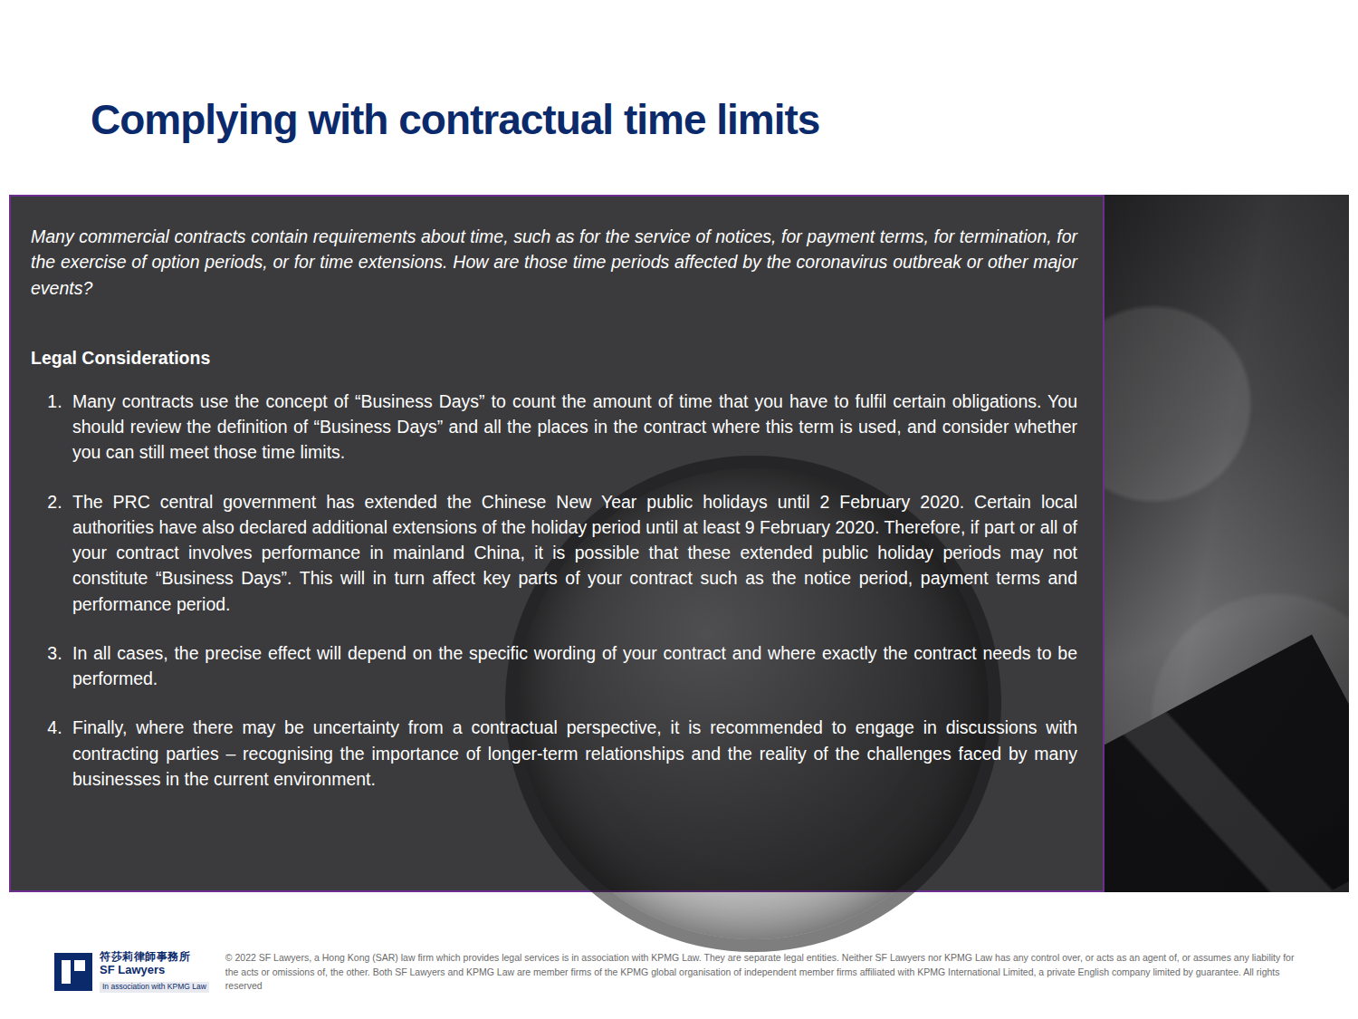Complying with contractual time limits
Many commercial contracts contain requirements about time, such as for the service of notices, for payment terms, for termination, for the exercise of option periods, or for time extensions. How are those time periods affected by the coronavirus outbreak or other major events?
Legal Considerations
Many contracts use the concept of “Business Days” to count the amount of time that you have to fulfil certain obligations. You should review the definition of “Business Days” and all the places in the contract where this term is used, and consider whether you can still meet those time limits.
The PRC central government has extended the Chinese New Year public holidays until 2 February 2020. Certain local authorities have also declared additional extensions of the holiday period until at least 9 February 2020. Therefore, if part or all of your contract involves performance in mainland China, it is possible that these extended public holiday periods may not constitute “Business Days”. This will in turn affect key parts of your contract such as the notice period, payment terms and performance period.
In all cases, the precise effect will depend on the specific wording of your contract and where exactly the contract needs to be performed.
Finally, where there may be uncertainty from a contractual perspective, it is recommended to engage in discussions with contracting parties – recognising the importance of longer-term relationships and the reality of the challenges faced by many businesses in the current environment.
符莎莉律師事務所
SF Lawyers
In association with KPMG Law
© 2022 SF Lawyers, a Hong Kong (SAR) law firm which provides legal services is in association with KPMG Law. They are separate legal entities. Neither SF Lawyers nor KPMG Law has any control over, or acts as an agent of, or assumes any liability for the acts or omissions of, the other. Both SF Lawyers and KPMG Law are member firms of the KPMG global organisation of independent member firms affiliated with KPMG International Limited, a private English company limited by guarantee. All rights reserved